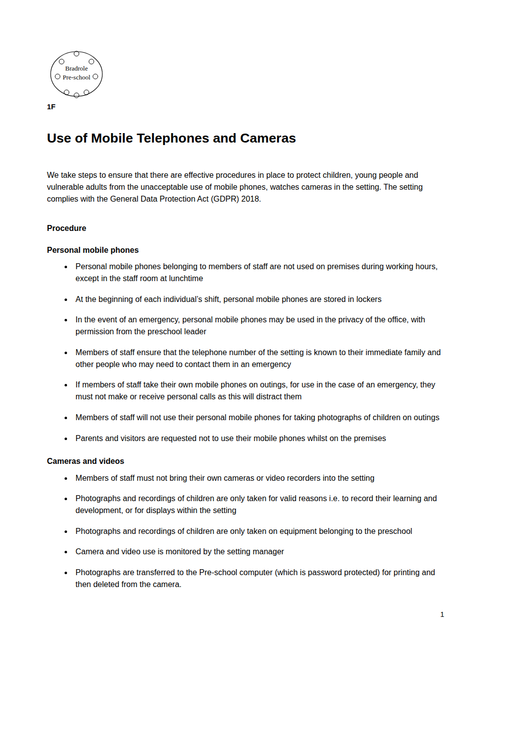Bradrole Pre-school
1F
Use of Mobile Telephones and Cameras
We take steps to ensure that there are effective procedures in place to protect children, young people and vulnerable adults from the unacceptable use of mobile phones, watches cameras in the setting. The setting complies with the General Data Protection Act (GDPR) 2018.
Procedure
Personal mobile phones
Personal mobile phones belonging to members of staff are not used on premises during working hours, except in the staff room at lunchtime
At the beginning of each individual’s shift, personal mobile phones are stored in lockers
In the event of an emergency, personal mobile phones may be used in the privacy of the office, with permission from the preschool leader
Members of staff ensure that the telephone number of the setting is known to their immediate family and other people who may need to contact them in an emergency
If members of staff take their own mobile phones on outings, for use in the case of an emergency, they must not make or receive personal calls as this will distract them
Members of staff will not use their personal mobile phones for taking photographs of children on outings
Parents and visitors are requested not to use their mobile phones whilst on the premises
Cameras and videos
Members of staff must not bring their own cameras or video recorders into the setting
Photographs and recordings of children are only taken for valid reasons i.e. to record their learning and development, or for displays within the setting
Photographs and recordings of children are only taken on equipment belonging to the preschool
Camera and video use is monitored by the setting manager
Photographs are transferred to the Pre-school computer (which is password protected) for printing and then deleted from the camera.
1